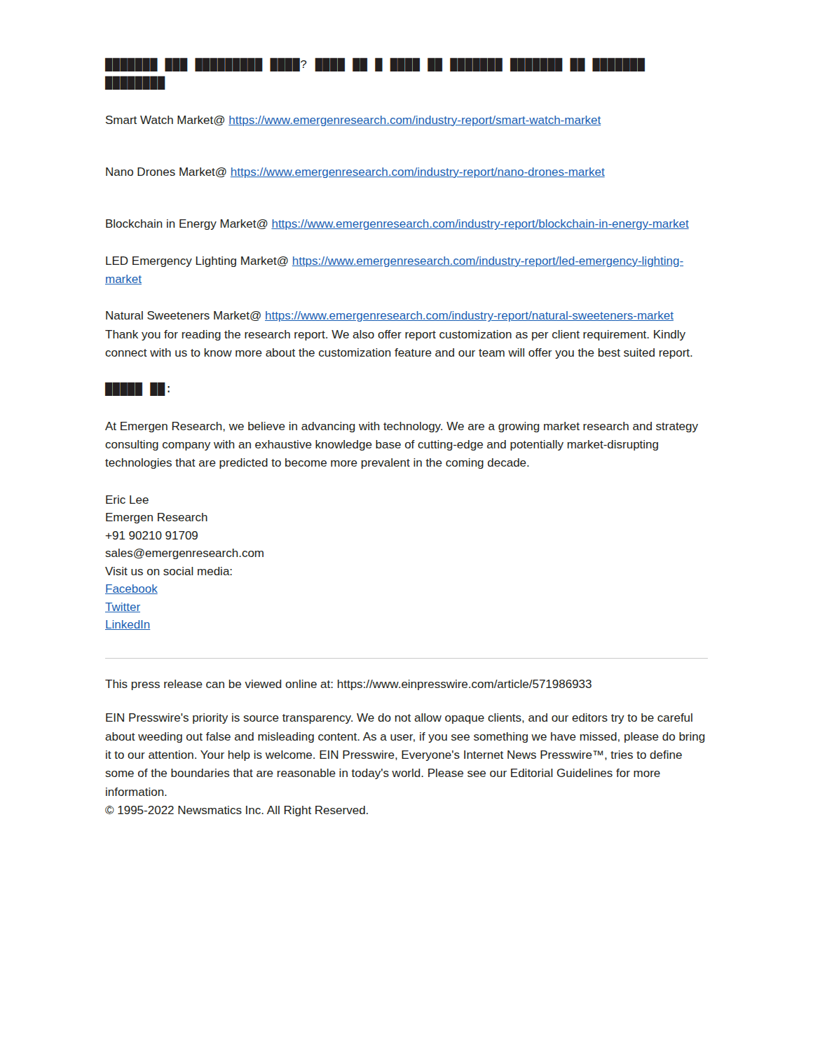███████ ███ █████████ ████? ████ ██ █ ████ ██ ███████ ███████ ██ ███████ ████████
Smart Watch Market@ https://www.emergenresearch.com/industry-report/smart-watch-market
Nano Drones Market@ https://www.emergenresearch.com/industry-report/nano-drones-market
Blockchain in Energy Market@ https://www.emergenresearch.com/industry-report/blockchain-in-energy-market
LED Emergency Lighting Market@ https://www.emergenresearch.com/industry-report/led-emergency-lighting-market
Natural Sweeteners Market@ https://www.emergenresearch.com/industry-report/natural-sweeteners-market Thank you for reading the research report. We also offer report customization as per client requirement. Kindly connect with us to know more about the customization feature and our team will offer you the best suited report.
█████ ██:
At Emergen Research, we believe in advancing with technology. We are a growing market research and strategy consulting company with an exhaustive knowledge base of cutting-edge and potentially market-disrupting technologies that are predicted to become more prevalent in the coming decade.
Eric Lee
Emergen Research
+91 90210 91709
sales@emergenresearch.com
Visit us on social media:
Facebook
Twitter
LinkedIn
This press release can be viewed online at: https://www.einpresswire.com/article/571986933
EIN Presswire's priority is source transparency. We do not allow opaque clients, and our editors try to be careful about weeding out false and misleading content. As a user, if you see something we have missed, please do bring it to our attention. Your help is welcome. EIN Presswire, Everyone's Internet News Presswire™, tries to define some of the boundaries that are reasonable in today's world. Please see our Editorial Guidelines for more information.
© 1995-2022 Newsmatics Inc. All Right Reserved.